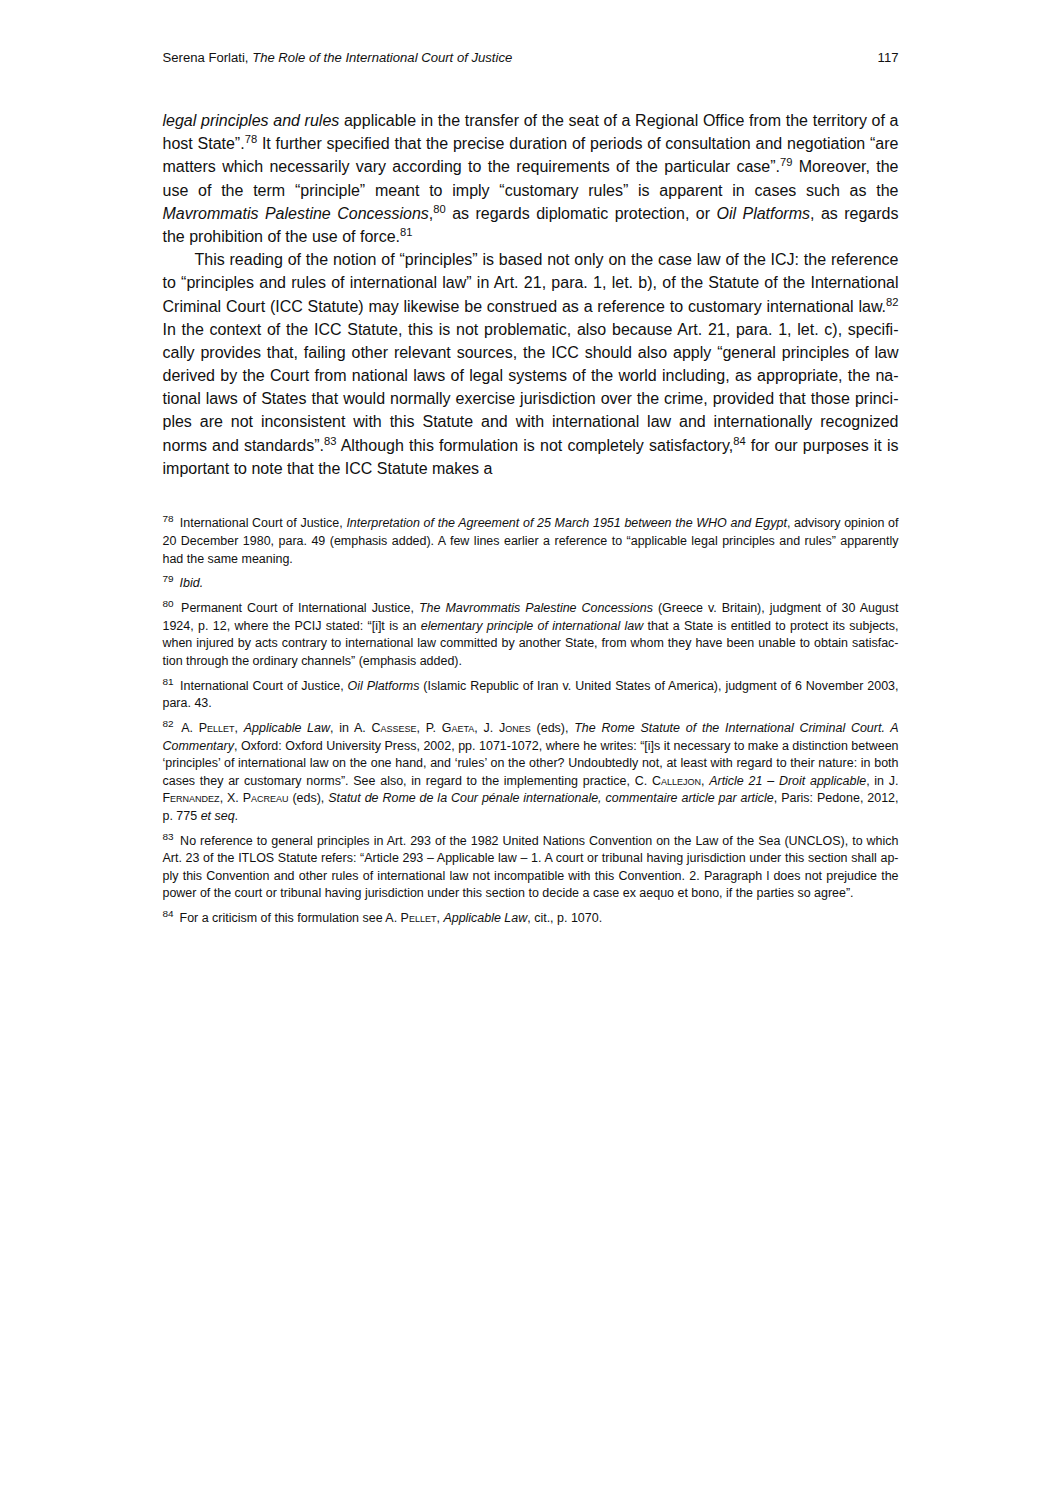Serena Forlati, The Role of the International Court of Justice 117
legal principles and rules applicable in the transfer of the seat of a Regional Office from the territory of a host State”.78 It further specified that the precise duration of periods of consultation and negotiation “are matters which necessarily vary according to the requirements of the particular case”.79 Moreover, the use of the term “principle” meant to imply “customary rules” is apparent in cases such as the Mavrommatis Palestine Concessions,80 as regards diplomatic protection, or Oil Platforms, as regards the prohibition of the use of force.81
This reading of the notion of “principles” is based not only on the case law of the ICJ: the reference to “principles and rules of international law” in Art. 21, para. 1, let. b), of the Statute of the International Criminal Court (ICC Statute) may likewise be construed as a reference to customary international law.82 In the context of the ICC Statute, this is not problematic, also because Art. 21, para. 1, let. c), specifically provides that, failing other relevant sources, the ICC should also apply “general principles of law derived by the Court from national laws of legal systems of the world including, as appropriate, the national laws of States that would normally exercise jurisdiction over the crime, provided that those principles are not inconsistent with this Statute and with international law and internationally recognized norms and standards”.83 Although this formulation is not completely satisfactory,84 for our purposes it is important to note that the ICC Statute makes a
78 International Court of Justice, Interpretation of the Agreement of 25 March 1951 between the WHO and Egypt, advisory opinion of 20 December 1980, para. 49 (emphasis added). A few lines earlier a reference to “applicable legal principles and rules” apparently had the same meaning.
79 Ibid.
80 Permanent Court of International Justice, The Mavrommatis Palestine Concessions (Greece v. Britain), judgment of 30 August 1924, p. 12, where the PCIJ stated: “[i]t is an elementary principle of international law that a State is entitled to protect its subjects, when injured by acts contrary to international law committed by another State, from whom they have been unable to obtain satisfaction through the ordinary channels” (emphasis added).
81 International Court of Justice, Oil Platforms (Islamic Republic of Iran v. United States of America), judgment of 6 November 2003, para. 43.
82 A. Pellet, Applicable Law, in A. Cassese, P. Gaeta, J. Jones (eds), The Rome Statute of the International Criminal Court. A Commentary, Oxford: Oxford University Press, 2002, pp. 1071-1072, where he writes: “[i]s it necessary to make a distinction between ‘principles’ of international law on the one hand, and ‘rules’ on the other? Undoubtedly not, at least with regard to their nature: in both cases they ar customary norms”. See also, in regard to the implementing practice, C. Callejon, Article 21 – Droit applicable, in J. Fernandez, X. Pacreau (eds), Statut de Rome de la Cour pénale internationale, commentaire article par article, Paris: Pedone, 2012, p. 775 et seq.
83 No reference to general principles in Art. 293 of the 1982 United Nations Convention on the Law of the Sea (UNCLOS), to which Art. 23 of the ITLOS Statute refers: “Article 293 – Applicable law – 1. A court or tribunal having jurisdiction under this section shall apply this Convention and other rules of international law not incompatible with this Convention. 2. Paragraph l does not prejudice the power of the court or tribunal having jurisdiction under this section to decide a case ex aequo et bono, if the parties so agree”.
84 For a criticism of this formulation see A. Pellet, Applicable Law, cit., p. 1070.